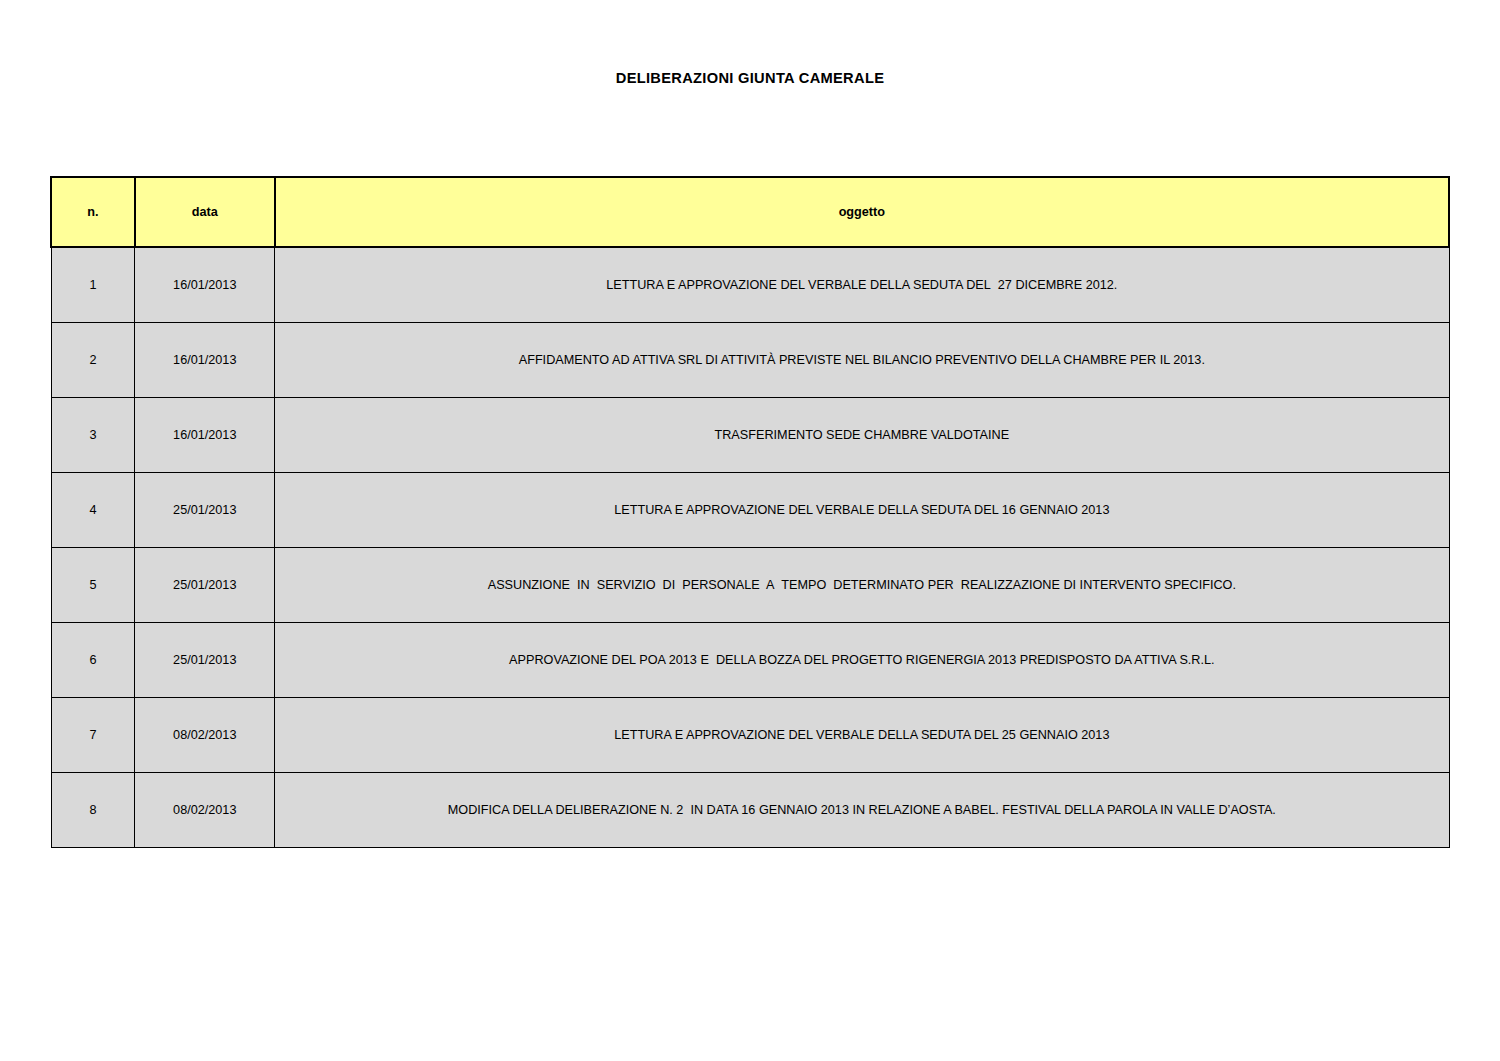DELIBERAZIONI GIUNTA CAMERALE
| n. | data | oggetto |
| --- | --- | --- |
| 1 | 16/01/2013 | LETTURA E APPROVAZIONE DEL VERBALE DELLA SEDUTA DEL 27 DICEMBRE 2012. |
| 2 | 16/01/2013 | AFFIDAMENTO AD ATTIVA SRL DI ATTIVITÀ PREVISTE NEL BILANCIO PREVENTIVO DELLA CHAMBRE PER IL 2013. |
| 3 | 16/01/2013 | TRASFERIMENTO SEDE CHAMBRE VALDOTAINE |
| 4 | 25/01/2013 | LETTURA E APPROVAZIONE DEL VERBALE DELLA SEDUTA DEL 16 GENNAIO 2013 |
| 5 | 25/01/2013 | ASSUNZIONE IN SERVIZIO DI PERSONALE A TEMPO DETERMINATO PER REALIZZAZIONE DI INTERVENTO SPECIFICO. |
| 6 | 25/01/2013 | APPROVAZIONE DEL POA 2013 E DELLA BOZZA DEL PROGETTO RIGENERGIA 2013 PREDISPOSTO DA ATTIVA S.R.L. |
| 7 | 08/02/2013 | LETTURA E APPROVAZIONE DEL VERBALE DELLA SEDUTA DEL 25 GENNAIO 2013 |
| 8 | 08/02/2013 | MODIFICA DELLA DELIBERAZIONE N. 2 IN DATA 16 GENNAIO 2013 IN RELAZIONE A BABEL. FESTIVAL DELLA PAROLA IN VALLE D’AOSTA. |